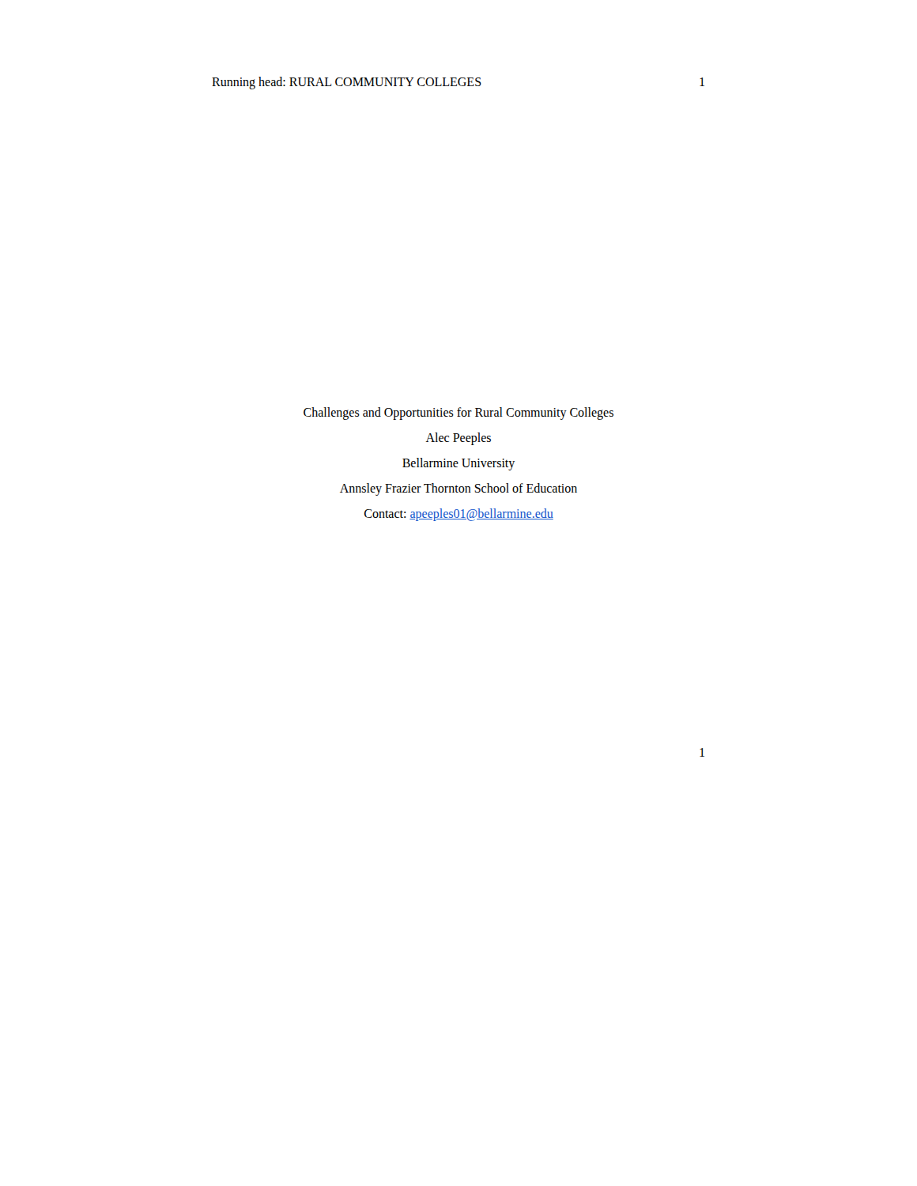Running head: RURAL COMMUNITY COLLEGES 1
Challenges and Opportunities for Rural Community Colleges
Alec Peeples
Bellarmine University
Annsley Frazier Thornton School of Education
Contact: apeeples01@bellarmine.edu
1